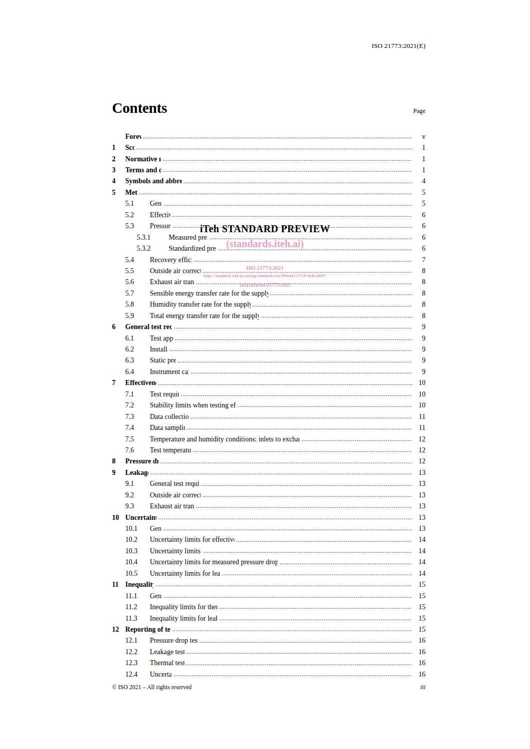ISO 21773:2021(E)
Contents
Page
Foreword ................................................................................................................................................................................................................................................................................. v
1 Scope ............................................................................................................................................................................................................................................................................................. 1
2 Normative references ....................................................................................................................................................................................................................................................... 1
3 Terms and definitions ....................................................................................................................................................................................................................................................... 1
4 Symbols and abbreviated terms ................................................................................................................................................................................................................. 4
5 Metrics ......................................................................................................................................................................................................................................................................................... 5
5.1 General ................................................................................................................................................................................................................................................................. 5
5.2 Effectiveness ................................................................................................................................................................................................................................................. 6
5.3 Pressure drop ............................................................................................................................................................................................................................................... 6
5.3.1 Measured pressure drop ................................................................................................................................................................................................. 6
5.3.2 Standardized pressure drop ......................................................................................................................................................................... 6
5.4 Recovery efficiency ratio ......................................................................................................................................................................................................... 7
5.5 Outside air correction factor ................................................................................................................................................................................. 8
5.6 Exhaust air transfer ratio ......................................................................................................................................................................................... 8
5.7 Sensible energy transfer rate for the supply airstream ................................................................................................. 8
5.8 Humidity transfer rate for the supply airstream ................................................................................................................. 8
5.9 Total energy transfer rate for the supply airstream ......................................................................................................... 8
6 General test requirements ......................................................................................................................................................................................................................... 9
6.1 Test apparatus ............................................................................................................................................................................................................................... 9
6.2 Installation ..................................................................................................................................................................................................................................... 9
6.3 Static pressures ......................................................................................................................................................................................................................... 9
6.4 Instrument calibration ................................................................................................................................................................................................. 9
7 Effectiveness tests ................................................................................................................................................................................................................................................. 10
7.1 Test requirements ......................................................................................................................................................................................................................... 10
7.2 Stability limits when testing effectiveness ................................................................................................................................. 10
7.3 Data collection period ................................................................................................................................................................................................. 11
7.4 Data sampling rates ..................................................................................................................................................................................................... 11
7.5 Temperature and humidity conditions: inlets to exchanger ................................................................. 12
7.6 Test temperature limits ............................................................................................................................................................................................. 12
8 Pressure drop tests ............................................................................................................................................................................................................................................. 12
9 Leakage tests ......................................................................................................................................................................................................................................................... 13
9.1 General test requirements ......................................................................................................................................................................... 13
9.2 Outside air correction factor ................................................................................................................................................................................. 13
9.3 Exhaust air transfer ratio ......................................................................................................................................................................................... 13
10 Uncertainty limits ................................................................................................................................................................................................................................................. 13
10.1 General ................................................................................................................................................................................................................................................................. 13
10.2 Uncertainty limits for effectiveness tests ................................................................................................................................. 14
10.3 Uncertainty limits for RER ......................................................................................................................................................................... 14
10.4 Uncertainty limits for measured pressure drop tests ................................................................................. 14
10.5 Uncertainty limits for leakage tests ................................................................................................................................................. 14
11 Inequality limits ..................................................................................................................................................................................................................................................... 15
11.1 General ................................................................................................................................................................................................................................................................. 15
11.2 Inequality limits for thermal tests ................................................................................................................................................. 15
11.3 Inequality limits for leakage tests ................................................................................................................................................. 15
12 Reporting of test results ................................................................................................................................................................................................................. 15
12.1 Pressure drop test results ......................................................................................................................................................................... 16
12.2 Leakage test results ..................................................................................................................................................................................................... 16
12.3 Thermal test results ..................................................................................................................................................................................................... 16
12.4 Uncertainties ................................................................................................................................................................................................................................. 16
iTeh STANDARD PREVIEW
(standards.iteh.ai)
ISO 21773:2021
https://standards.iteh.ai/catalog/standards/sist/00ebde1f-f7c8-4e4a-b605-
1a1a1a1a/iso-21773-2021
© ISO 2021 – All rights reserved iii